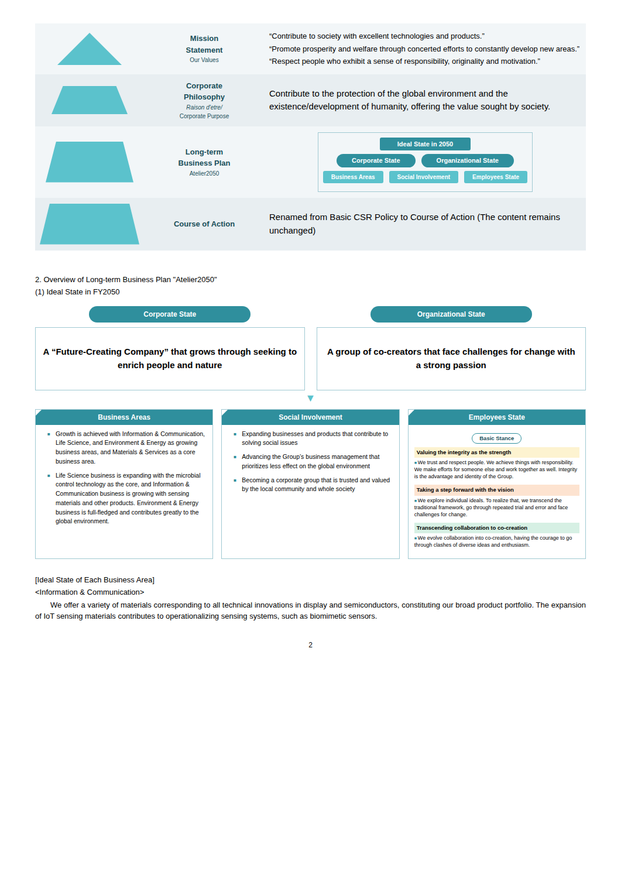| | Mission Statement Our Values | “Contribute to society with excellent technologies and products.” “Promote prosperity and welfare through concerted efforts to constantly develop new areas.” “Respect people who exhibit a sense of responsibility, originality and motivation.” |
| | Corporate Philosophy Raison d'etre/ Corporate Purpose | Contribute to the protection of the global environment and the existence/development of humanity, offering the value sought by society. |
| | Long-term Business Plan Atelier2050 | Ideal State in 2050 Corporate State Organizational State Business Areas Social Involvement Employees State |
| | Course of Action | Renamed from Basic CSR Policy to Course of Action (The content remains unchanged) |
2. Overview of Long-term Business Plan "Atelier2050"
(1) Ideal State in FY2050
Corporate State
A “Future-Creating Company” that grows through seeking to enrich people and nature
Organizational State
A group of co-creators that face challenges for change with a strong passion
▼
Business Areas
Growth is achieved with Information & Communication, Life Science, and Environment & Energy as growing business areas, and Materials & Services as a core business area.
Life Science business is expanding with the microbial control technology as the core, and Information & Communication business is growing with sensing materials and other products. Environment & Energy business is full-fledged and contributes greatly to the global environment.
Social Involvement
Expanding businesses and products that contribute to solving social issues
Advancing the Group’s business management that prioritizes less effect on the global environment
Becoming a corporate group that is trusted and valued by the local community and whole society
Employees State
Basic Stance
Valuing the integrity as the strength
We trust and respect people. We achieve things with responsibility. We make efforts for someone else and work together as well. Integrity is the advantage and identity of the Group.
Taking a step forward with the vision
We explore individual ideals. To realize that, we transcend the traditional framework, go through repeated trial and error and face challenges for change.
Transcending collaboration to co-creation
We evolve collaboration into co-creation, having the courage to go through clashes of diverse ideas and enthusiasm.
[Ideal State of Each Business Area]
<Information & Communication>
We offer a variety of materials corresponding to all technical innovations in display and semiconductors, constituting our broad product portfolio. The expansion of IoT sensing materials contributes to operationalizing sensing systems, such as biomimetic sensors.
2